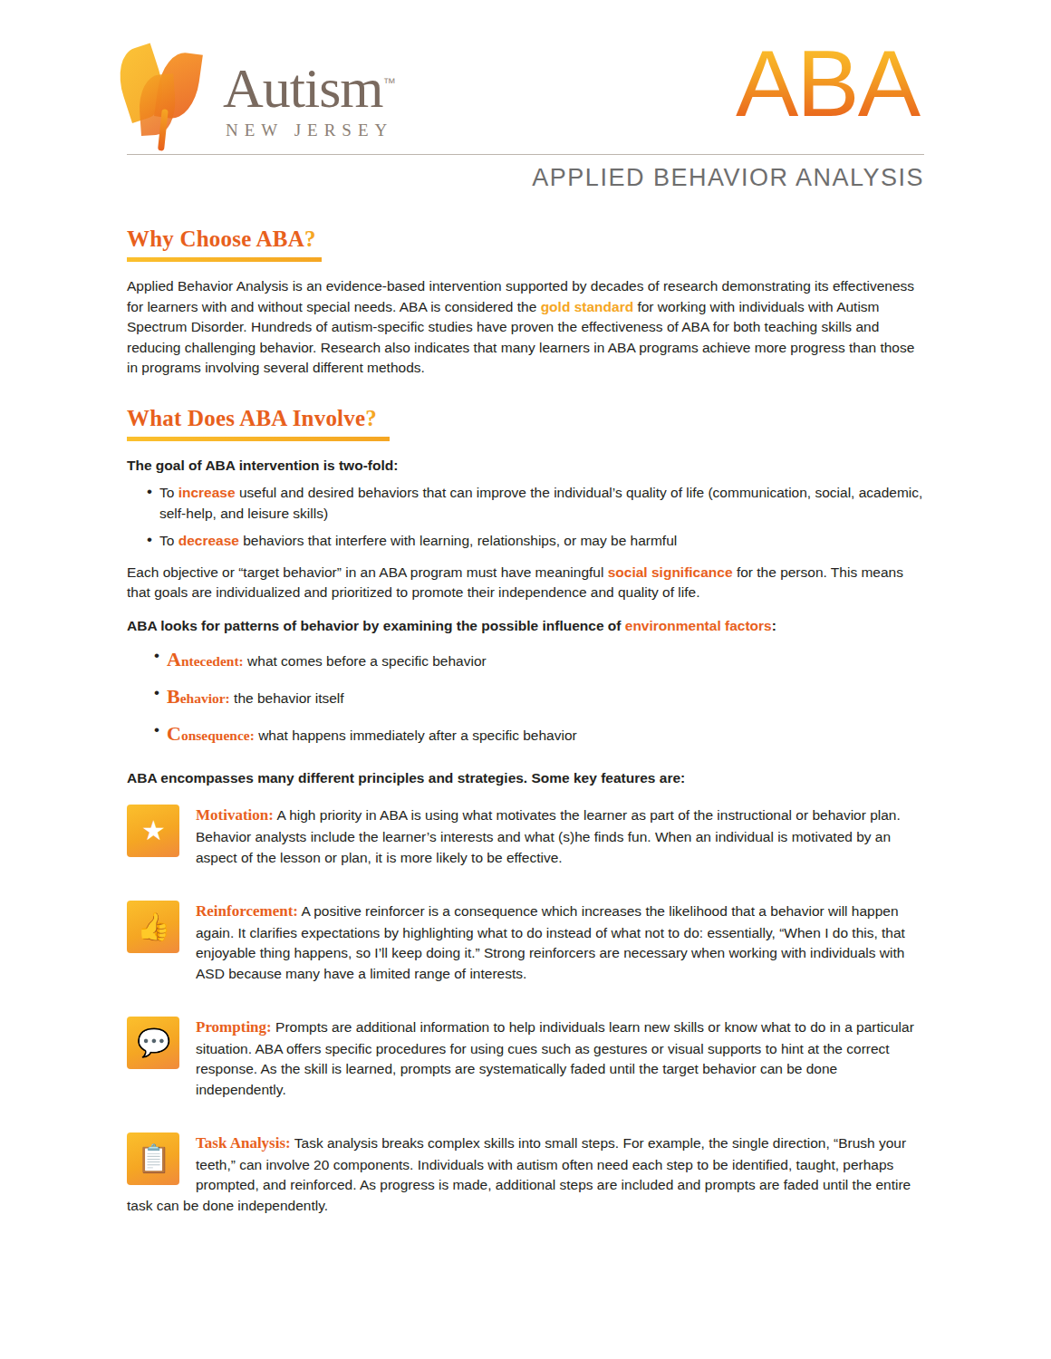Autism™
NEW JERSEY
ABA
APPLIED BEHAVIOR ANALYSIS
Why Choose ABA?
Applied Behavior Analysis is an evidence-based intervention supported by decades of research demonstrating its effectiveness for learners with and without special needs. ABA is considered the gold standard for working with individuals with Autism Spectrum Disorder. Hundreds of autism-specific studies have proven the effectiveness of ABA for both teaching skills and reducing challenging behavior. Research also indicates that many learners in ABA programs achieve more progress than those in programs involving several different methods.
What Does ABA Involve?
The goal of ABA intervention is two-fold:
To increase useful and desired behaviors that can improve the individual’s quality of life (communication, social, academic, self-help, and leisure skills)
To decrease behaviors that interfere with learning, relationships, or may be harmful
Each objective or “target behavior” in an ABA program must have meaningful social significance for the person. This means that goals are individualized and prioritized to promote their independence and quality of life.
ABA looks for patterns of behavior by examining the possible influence of environmental factors:
Antecedent: what comes before a specific behavior
Behavior: the behavior itself
Consequence: what happens immediately after a specific behavior
ABA encompasses many different principles and strategies. Some key features are:
★
Motivation: A high priority in ABA is using what motivates the learner as part of the instructional or behavior plan. Behavior analysts include the learner’s interests and what (s)he finds fun. When an individual is motivated by an aspect of the lesson or plan, it is more likely to be effective.
👍
Reinforcement: A positive reinforcer is a consequence which increases the likelihood that a behavior will happen again. It clarifies expectations by highlighting what to do instead of what not to do: essentially, “When I do this, that enjoyable thing happens, so I’ll keep doing it.” Strong reinforcers are necessary when working with individuals with ASD because many have a limited range of interests.
💬
Prompting: Prompts are additional information to help individuals learn new skills or know what to do in a particular situation. ABA offers specific procedures for using cues such as gestures or visual supports to hint at the correct response. As the skill is learned, prompts are systematically faded until the target behavior can be done independently.
📋
Task Analysis: Task analysis breaks complex skills into small steps. For example, the single direction, “Brush your teeth,” can involve 20 components. Individuals with autism often need each step to be identified, taught, perhaps prompted, and reinforced. As progress is made, additional steps are included and prompts are faded until the entire task can be done independently.